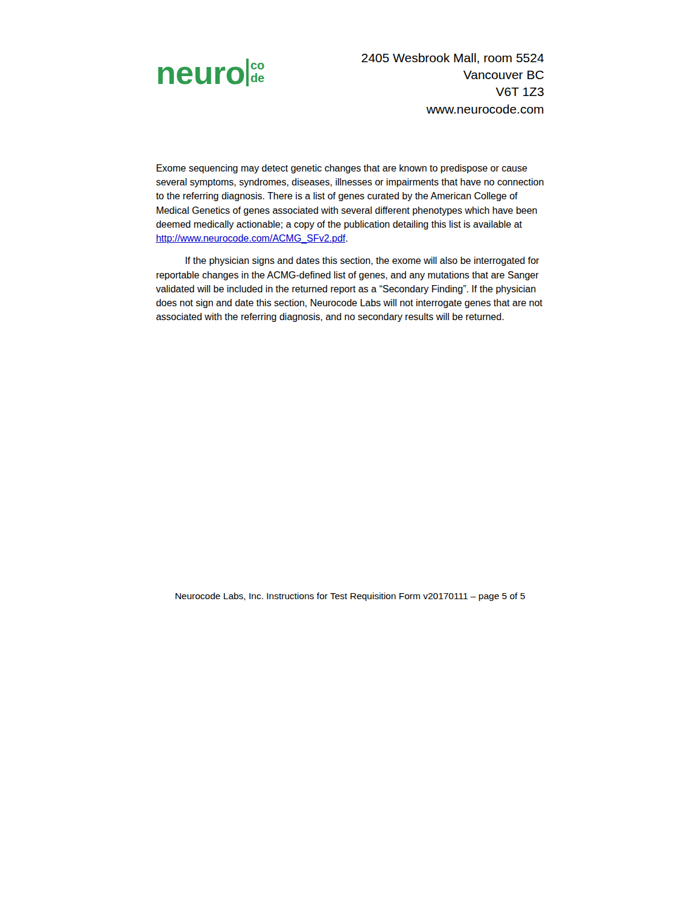neuro co de
2405 Wesbrook Mall, room 5524
Vancouver BC
V6T 1Z3
www.neurocode.com
Exome sequencing may detect genetic changes that are known to predispose or cause several symptoms, syndromes, diseases, illnesses or impairments that have no connection to the referring diagnosis. There is a list of genes curated by the American College of Medical Genetics of genes associated with several different phenotypes which have been deemed medically actionable; a copy of the publication detailing this list is available at http://www.neurocode.com/ACMG_SFv2.pdf.
If the physician signs and dates this section, the exome will also be interrogated for reportable changes in the ACMG-defined list of genes, and any mutations that are Sanger validated will be included in the returned report as a “Secondary Finding”. If the physician does not sign and date this section, Neurocode Labs will not interrogate genes that are not associated with the referring diagnosis, and no secondary results will be returned.
Neurocode Labs, Inc. Instructions for Test Requisition Form v20170111 – page 5 of 5